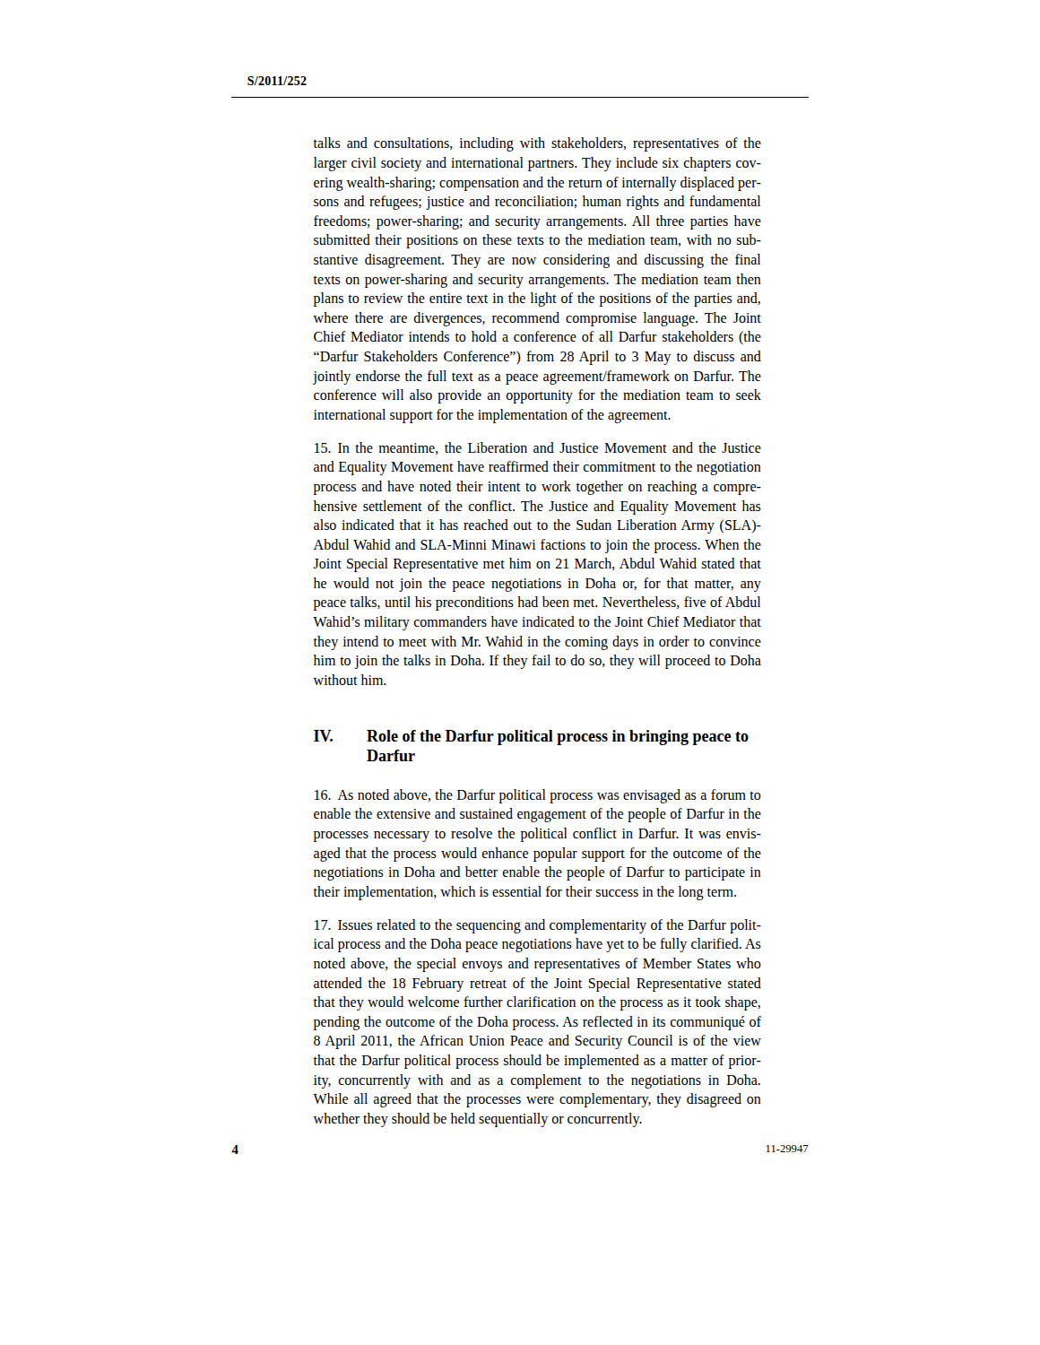S/2011/252
talks and consultations, including with stakeholders, representatives of the larger civil society and international partners. They include six chapters covering wealth-sharing; compensation and the return of internally displaced persons and refugees; justice and reconciliation; human rights and fundamental freedoms; power-sharing; and security arrangements. All three parties have submitted their positions on these texts to the mediation team, with no substantive disagreement. They are now considering and discussing the final texts on power-sharing and security arrangements. The mediation team then plans to review the entire text in the light of the positions of the parties and, where there are divergences, recommend compromise language. The Joint Chief Mediator intends to hold a conference of all Darfur stakeholders (the “Darfur Stakeholders Conference”) from 28 April to 3 May to discuss and jointly endorse the full text as a peace agreement/framework on Darfur. The conference will also provide an opportunity for the mediation team to seek international support for the implementation of the agreement.
15. In the meantime, the Liberation and Justice Movement and the Justice and Equality Movement have reaffirmed their commitment to the negotiation process and have noted their intent to work together on reaching a comprehensive settlement of the conflict. The Justice and Equality Movement has also indicated that it has reached out to the Sudan Liberation Army (SLA)-Abdul Wahid and SLA-Minni Minawi factions to join the process. When the Joint Special Representative met him on 21 March, Abdul Wahid stated that he would not join the peace negotiations in Doha or, for that matter, any peace talks, until his preconditions had been met. Nevertheless, five of Abdul Wahid’s military commanders have indicated to the Joint Chief Mediator that they intend to meet with Mr. Wahid in the coming days in order to convince him to join the talks in Doha. If they fail to do so, they will proceed to Doha without him.
IV. Role of the Darfur political process in bringing peace to Darfur
16. As noted above, the Darfur political process was envisaged as a forum to enable the extensive and sustained engagement of the people of Darfur in the processes necessary to resolve the political conflict in Darfur. It was envisaged that the process would enhance popular support for the outcome of the negotiations in Doha and better enable the people of Darfur to participate in their implementation, which is essential for their success in the long term.
17. Issues related to the sequencing and complementarity of the Darfur political process and the Doha peace negotiations have yet to be fully clarified. As noted above, the special envoys and representatives of Member States who attended the 18 February retreat of the Joint Special Representative stated that they would welcome further clarification on the process as it took shape, pending the outcome of the Doha process. As reflected in its communiqué of 8 April 2011, the African Union Peace and Security Council is of the view that the Darfur political process should be implemented as a matter of priority, concurrently with and as a complement to the negotiations in Doha. While all agreed that the processes were complementary, they disagreed on whether they should be held sequentially or concurrently.
4 11-29947